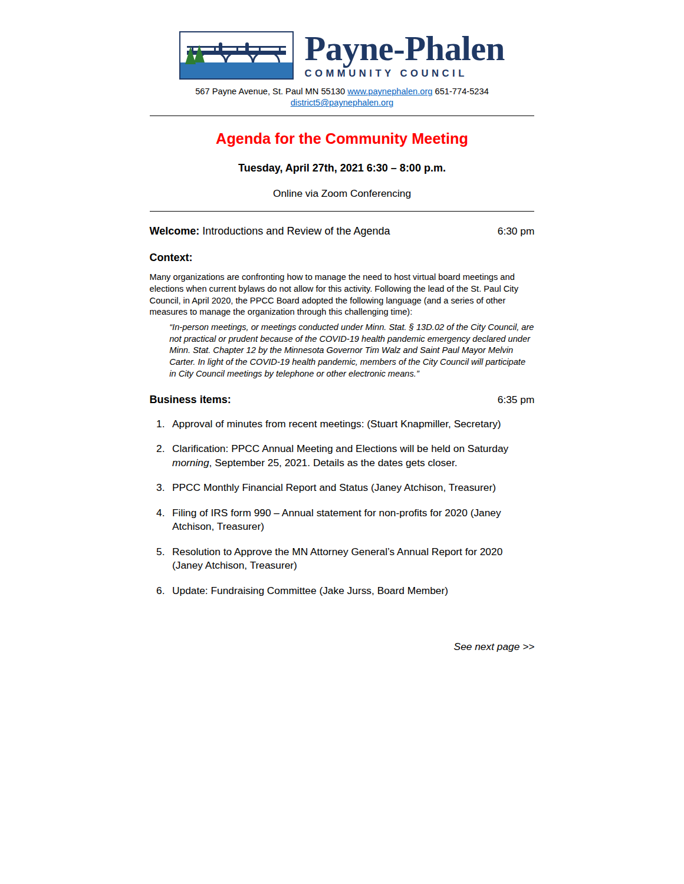Payne-Phalen
COMMUNITY COUNCIL
567 Payne Avenue, St. Paul MN 55130 www.paynephalen.org 651-774-5234
district5@paynephalen.org
Agenda for the Community Meeting
Tuesday, April 27th, 2021 6:30 – 8:00 p.m.
Online via Zoom Conferencing
Welcome: Introductions and Review of the Agenda
6:30 pm
Context:
Many organizations are confronting how to manage the need to host virtual board meetings and elections when current bylaws do not allow for this activity. Following the lead of the St. Paul City Council, in April 2020, the PPCC Board adopted the following language (and a series of other measures to manage the organization through this challenging time):
“In-person meetings, or meetings conducted under Minn. Stat. § 13D.02 of the City Council, are not practical or prudent because of the COVID-19 health pandemic emergency declared under Minn. Stat. Chapter 12 by the Minnesota Governor Tim Walz and Saint Paul Mayor Melvin Carter. In light of the COVID-19 health pandemic, members of the City Council will participate in City Council meetings by telephone or other electronic means.”
Business items:
6:35 pm
Approval of minutes from recent meetings: (Stuart Knapmiller, Secretary)
Clarification: PPCC Annual Meeting and Elections will be held on Saturday morning, September 25, 2021. Details as the dates gets closer.
PPCC Monthly Financial Report and Status (Janey Atchison, Treasurer)
Filing of IRS form 990 – Annual statement for non-profits for 2020 (Janey Atchison, Treasurer)
Resolution to Approve the MN Attorney General’s Annual Report for 2020 (Janey Atchison, Treasurer)
Update: Fundraising Committee (Jake Jurss, Board Member)
See next page >>